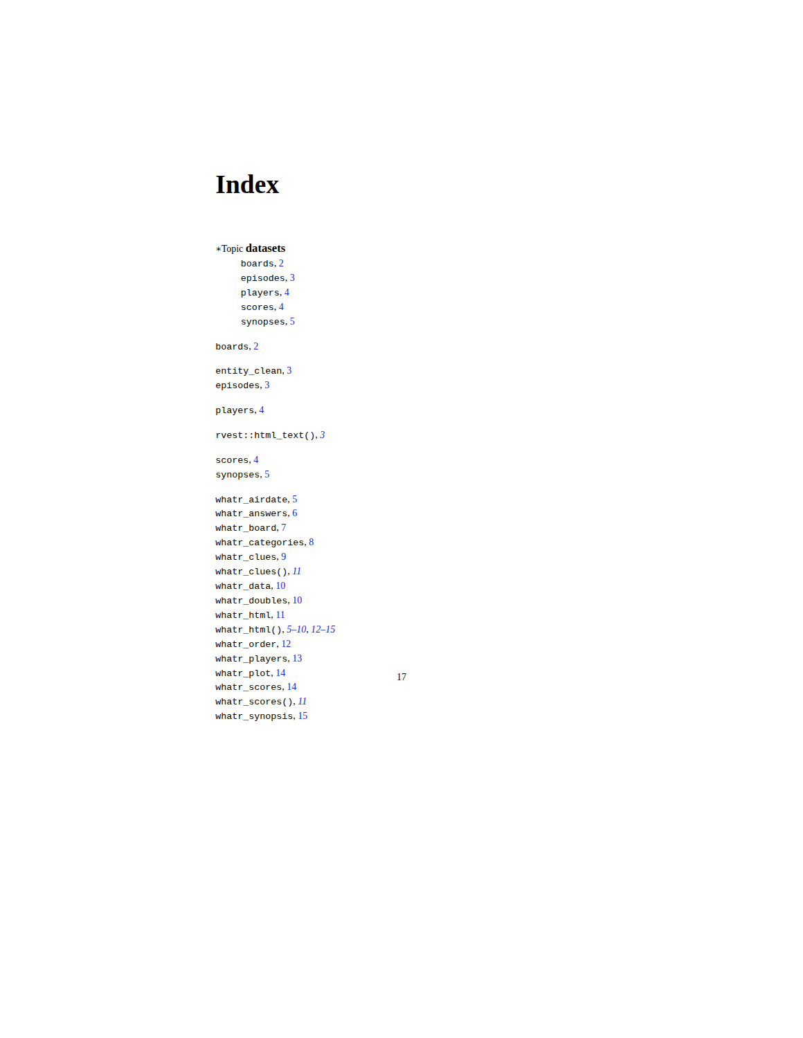Index
∗Topic datasets
boards, 2
episodes, 3
players, 4
scores, 4
synopses, 5
boards, 2
entity_clean, 3
episodes, 3
players, 4
rvest::html_text(), 3
scores, 4
synopses, 5
whatr_airdate, 5
whatr_answers, 6
whatr_board, 7
whatr_categories, 8
whatr_clues, 9
whatr_clues(), 11
whatr_data, 10
whatr_doubles, 10
whatr_html, 11
whatr_html(), 5–10, 12–15
whatr_order, 12
whatr_players, 13
whatr_plot, 14
whatr_scores, 14
whatr_scores(), 11
whatr_synopsis, 15
17